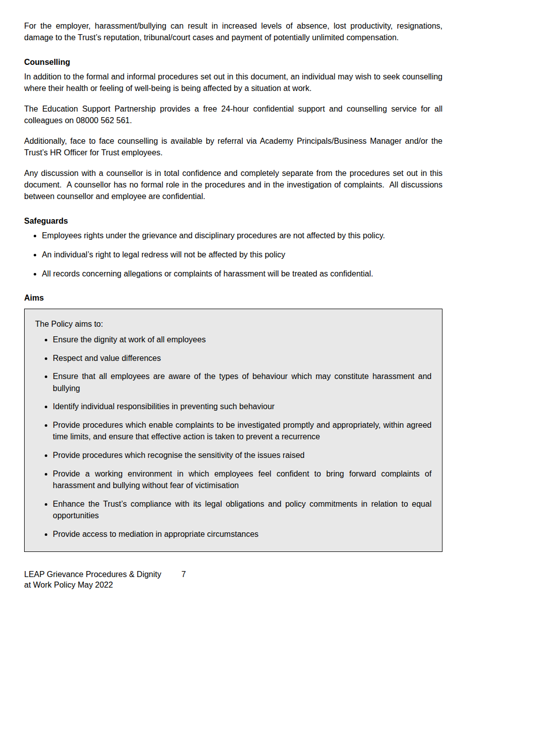For the employer, harassment/bullying can result in increased levels of absence, lost productivity, resignations, damage to the Trust’s reputation, tribunal/court cases and payment of potentially unlimited compensation.
Counselling
In addition to the formal and informal procedures set out in this document, an individual may wish to seek counselling where their health or feeling of well-being is being affected by a situation at work.
The Education Support Partnership provides a free 24-hour confidential support and counselling service for all colleagues on 08000 562 561.
Additionally, face to face counselling is available by referral via Academy Principals/Business Manager and/or the Trust’s HR Officer for Trust employees.
Any discussion with a counsellor is in total confidence and completely separate from the procedures set out in this document. A counsellor has no formal role in the procedures and in the investigation of complaints. All discussions between counsellor and employee are confidential.
Safeguards
Employees rights under the grievance and disciplinary procedures are not affected by this policy.
An individual’s right to legal redress will not be affected by this policy
All records concerning allegations or complaints of harassment will be treated as confidential.
Aims
The Policy aims to:
Ensure the dignity at work of all employees
Respect and value differences
Ensure that all employees are aware of the types of behaviour which may constitute harassment and bullying
Identify individual responsibilities in preventing such behaviour
Provide procedures which enable complaints to be investigated promptly and appropriately, within agreed time limits, and ensure that effective action is taken to prevent a recurrence
Provide procedures which recognise the sensitivity of the issues raised
Provide a working environment in which employees feel confident to bring forward complaints of harassment and bullying without fear of victimisation
Enhance the Trust’s compliance with its legal obligations and policy commitments in relation to equal opportunities
Provide access to mediation in appropriate circumstances
LEAP Grievance Procedures & Dignity at Work Policy May 2022 7